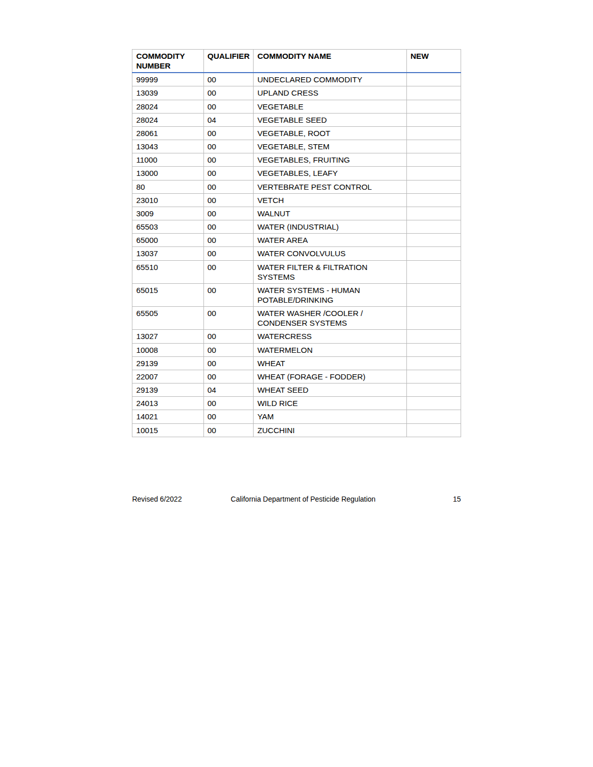| COMMODITY NUMBER | QUALIFIER | COMMODITY NAME | NEW |
| --- | --- | --- | --- |
| 99999 | 00 | UNDECLARED COMMODITY | |
| 13039 | 00 | UPLAND CRESS | |
| 28024 | 00 | VEGETABLE | |
| 28024 | 04 | VEGETABLE SEED | |
| 28061 | 00 | VEGETABLE, ROOT | |
| 13043 | 00 | VEGETABLE, STEM | |
| 11000 | 00 | VEGETABLES, FRUITING | |
| 13000 | 00 | VEGETABLES, LEAFY | |
| 80 | 00 | VERTEBRATE PEST CONTROL | |
| 23010 | 00 | VETCH | |
| 3009 | 00 | WALNUT | |
| 65503 | 00 | WATER (INDUSTRIAL) | |
| 65000 | 00 | WATER AREA | |
| 13037 | 00 | WATER CONVOLVULUS | |
| 65510 | 00 | WATER FILTER & FILTRATION SYSTEMS | |
| 65015 | 00 | WATER SYSTEMS - HUMAN POTABLE/DRINKING | |
| 65505 | 00 | WATER WASHER /COOLER / CONDENSER SYSTEMS | |
| 13027 | 00 | WATERCRESS | |
| 10008 | 00 | WATERMELON | |
| 29139 | 00 | WHEAT | |
| 22007 | 00 | WHEAT (FORAGE - FODDER) | |
| 29139 | 04 | WHEAT SEED | |
| 24013 | 00 | WILD RICE | |
| 14021 | 00 | YAM | |
| 10015 | 00 | ZUCCHINI | |
Revised 6/2022
California Department of Pesticide Regulation
15